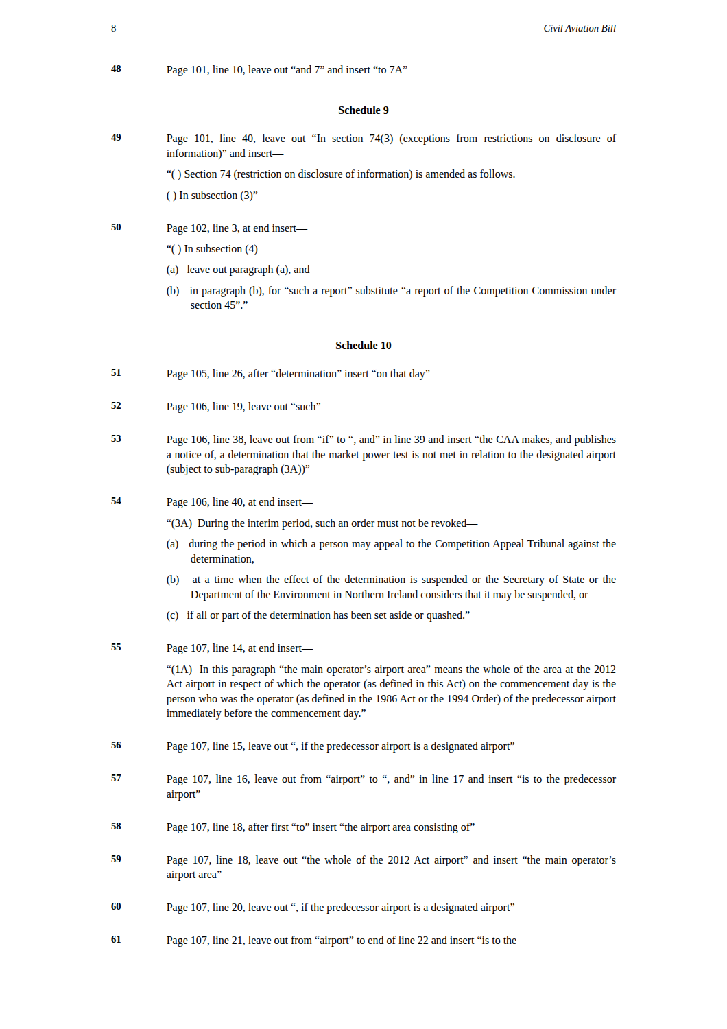8 Civil Aviation Bill
48
Page 101, line 10, leave out “and 7” and insert “to 7A”
Schedule 9
49
Page 101, line 40, leave out “In section 74(3) (exceptions from restrictions on disclosure of information)” and insert—
“( ) Section 74 (restriction on disclosure of information) is amended as follows.
( ) In subsection (3)”
50
Page 102, line 3, at end insert—
“( ) In subsection (4)—
(a) leave out paragraph (a), and
(b) in paragraph (b), for “such a report” substitute “a report of the Competition Commission under section 45”.”
Schedule 10
51
Page 105, line 26, after “determination” insert “on that day”
52
Page 106, line 19, leave out “such”
53
Page 106, line 38, leave out from “if” to “, and” in line 39 and insert “the CAA makes, and publishes a notice of, a determination that the market power test is not met in relation to the designated airport (subject to sub-paragraph (3A))”
54
Page 106, line 40, at end insert—
“(3A) During the interim period, such an order must not be revoked—
(a) during the period in which a person may appeal to the Competition Appeal Tribunal against the determination,
(b) at a time when the effect of the determination is suspended or the Secretary of State or the Department of the Environment in Northern Ireland considers that it may be suspended, or
(c) if all or part of the determination has been set aside or quashed.”
55
Page 107, line 14, at end insert—
“(1A) In this paragraph “the main operator’s airport area” means the whole of the area at the 2012 Act airport in respect of which the operator (as defined in this Act) on the commencement day is the person who was the operator (as defined in the 1986 Act or the 1994 Order) of the predecessor airport immediately before the commencement day.”
56
Page 107, line 15, leave out “, if the predecessor airport is a designated airport”
57
Page 107, line 16, leave out from “airport” to “, and” in line 17 and insert “is to the predecessor airport”
58
Page 107, line 18, after first “to” insert “the airport area consisting of”
59
Page 107, line 18, leave out “the whole of the 2012 Act airport” and insert “the main operator’s airport area”
60
Page 107, line 20, leave out “, if the predecessor airport is a designated airport”
61
Page 107, line 21, leave out from “airport” to end of line 22 and insert “is to the